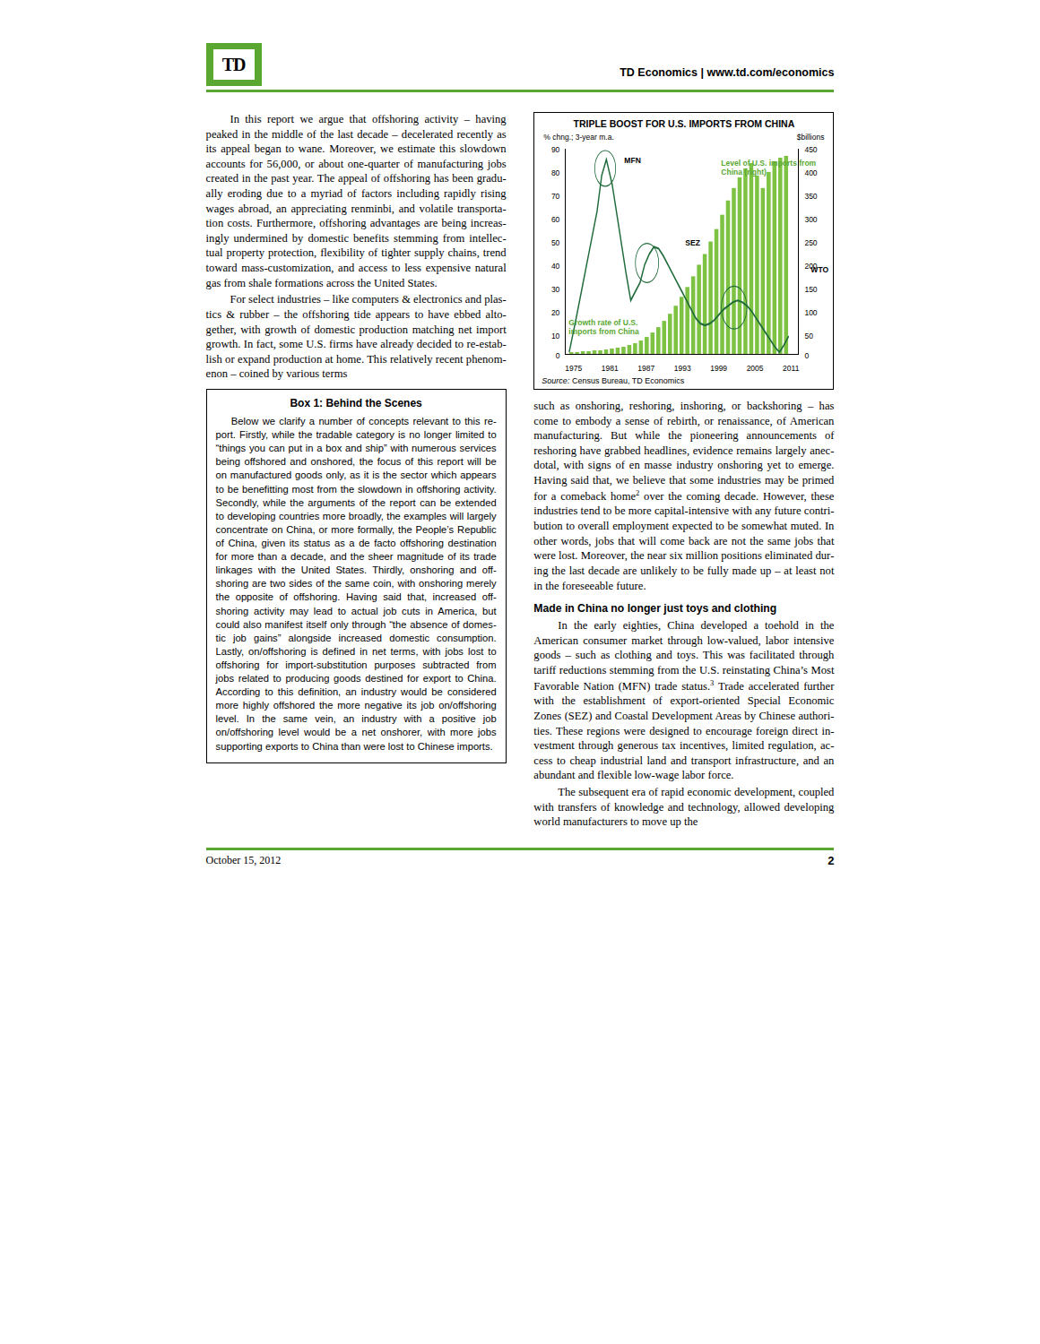TD
TD Economics | www.td.com/economics
In this report we argue that offshoring activity – having peaked in the middle of the last decade – decelerated recently as its appeal began to wane. Moreover, we estimate this slowdown accounts for 56,000, or about one-quarter of manufacturing jobs created in the past year. The appeal of offshoring has been gradually eroding due to a myriad of factors including rapidly rising wages abroad, an appreciating renminbi, and volatile transportation costs. Furthermore, offshoring advantages are being increasingly undermined by domestic benefits stemming from intellectual property protection, flexibility of tighter supply chains, trend toward mass-customization, and access to less expensive natural gas from shale formations across the United States.
For select industries – like computers & electronics and plastics & rubber – the offshoring tide appears to have ebbed altogether, with growth of domestic production matching net import growth. In fact, some U.S. firms have already decided to re-establish or expand production at home. This relatively recent phenomenon – coined by various terms
Box 1: Behind the Scenes
Below we clarify a number of concepts relevant to this report. Firstly, while the tradable category is no longer limited to “things you can put in a box and ship” with numerous services being offshored and onshored, the focus of this report will be on manufactured goods only, as it is the sector which appears to be benefitting most from the slowdown in offshoring activity. Secondly, while the arguments of the report can be extended to developing countries more broadly, the examples will largely concentrate on China, or more formally, the People’s Republic of China, given its status as a de facto offshoring destination for more than a decade, and the sheer magnitude of its trade linkages with the United States. Thirdly, onshoring and offshoring are two sides of the same coin, with onshoring merely the opposite of offshoring. Having said that, increased offshoring activity may lead to actual job cuts in America, but could also manifest itself only through “the absence of domestic job gains” alongside increased domestic consumption. Lastly, on/offshoring is defined in net terms, with jobs lost to offshoring for import-substitution purposes subtracted from jobs related to producing goods destined for export to China. According to this definition, an industry would be considered more highly offshored the more negative its job on/offshoring level. In the same vein, an industry with a positive job on/offshoring level would be a net onshorer, with more jobs supporting exports to China than were lost to Chinese imports.
TRIPLE BOOST FOR U.S. IMPORTS FROM CHINA
% chng.; 3-year m.a.
$billions
90
80
70
60
50
40
30
20
10
0
450
400
350
300
250
200
150
100
50
0
MFN
SEZ
WTO
Level of U.S. imports from
China (right)
Growth rate of U.S.
imports from China
1975198119871993199920052011
Source: Census Bureau, TD Economics
such as onshoring, reshoring, inshoring, or backshoring – has come to embody a sense of rebirth, or renaissance, of American manufacturing. But while the pioneering announcements of reshoring have grabbed headlines, evidence remains largely anecdotal, with signs of en masse industry onshoring yet to emerge. Having said that, we believe that some industries may be primed for a comeback home2 over the coming decade. However, these industries tend to be more capital-intensive with any future contribution to overall employment expected to be somewhat muted. In other words, jobs that will come back are not the same jobs that were lost. Moreover, the near six million positions eliminated during the last decade are unlikely to be fully made up – at least not in the foreseeable future.
Made in China no longer just toys and clothing
In the early eighties, China developed a toehold in the American consumer market through low-valued, labor intensive goods – such as clothing and toys. This was facilitated through tariff reductions stemming from the U.S. reinstating China’s Most Favorable Nation (MFN) trade status.3 Trade accelerated further with the establishment of export-oriented Special Economic Zones (SEZ) and Coastal Development Areas by Chinese authorities. These regions were designed to encourage foreign direct investment through generous tax incentives, limited regulation, access to cheap industrial land and transport infrastructure, and an abundant and flexible low-wage labor force.
The subsequent era of rapid economic development, coupled with transfers of knowledge and technology, allowed developing world manufacturers to move up the
October 15, 2012
2